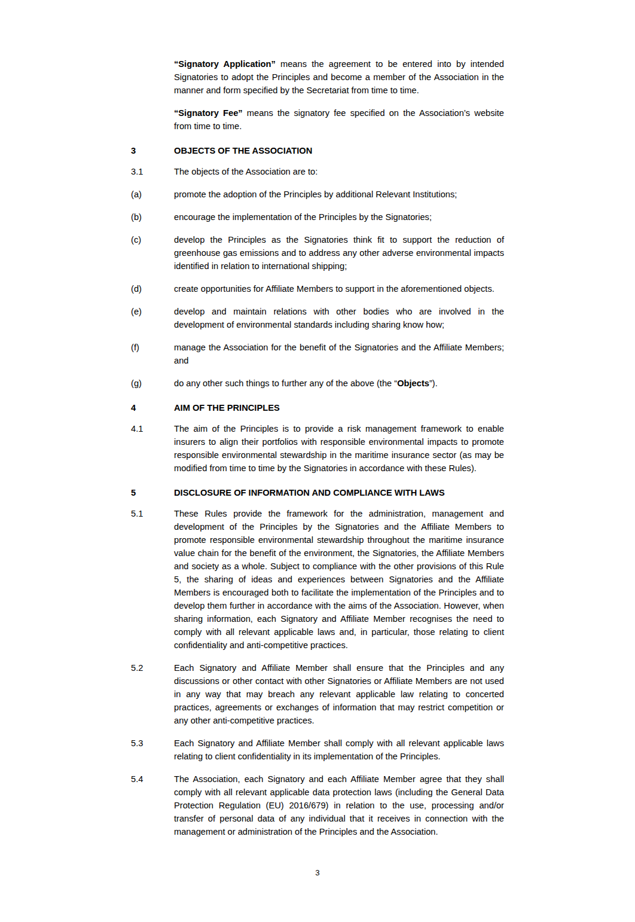“Signatory Application” means the agreement to be entered into by intended Signatories to adopt the Principles and become a member of the Association in the manner and form specified by the Secretariat from time to time.
“Signatory Fee” means the signatory fee specified on the Association’s website from time to time.
3 OBJECTS OF THE ASSOCIATION
3.1 The objects of the Association are to:
(a) promote the adoption of the Principles by additional Relevant Institutions;
(b) encourage the implementation of the Principles by the Signatories;
(c) develop the Principles as the Signatories think fit to support the reduction of greenhouse gas emissions and to address any other adverse environmental impacts identified in relation to international shipping;
(d) create opportunities for Affiliate Members to support in the aforementioned objects.
(e) develop and maintain relations with other bodies who are involved in the development of environmental standards including sharing know how;
(f) manage the Association for the benefit of the Signatories and the Affiliate Members; and
(g) do any other such things to further any of the above (the “Objects”).
4 AIM OF THE PRINCIPLES
4.1 The aim of the Principles is to provide a risk management framework to enable insurers to align their portfolios with responsible environmental impacts to promote responsible environmental stewardship in the maritime insurance sector (as may be modified from time to time by the Signatories in accordance with these Rules).
5 DISCLOSURE OF INFORMATION AND COMPLIANCE WITH LAWS
5.1 These Rules provide the framework for the administration, management and development of the Principles by the Signatories and the Affiliate Members to promote responsible environmental stewardship throughout the maritime insurance value chain for the benefit of the environment, the Signatories, the Affiliate Members and society as a whole. Subject to compliance with the other provisions of this Rule 5, the sharing of ideas and experiences between Signatories and the Affiliate Members is encouraged both to facilitate the implementation of the Principles and to develop them further in accordance with the aims of the Association. However, when sharing information, each Signatory and Affiliate Member recognises the need to comply with all relevant applicable laws and, in particular, those relating to client confidentiality and anti-competitive practices.
5.2 Each Signatory and Affiliate Member shall ensure that the Principles and any discussions or other contact with other Signatories or Affiliate Members are not used in any way that may breach any relevant applicable law relating to concerted practices, agreements or exchanges of information that may restrict competition or any other anti-competitive practices.
5.3 Each Signatory and Affiliate Member shall comply with all relevant applicable laws relating to client confidentiality in its implementation of the Principles.
5.4 The Association, each Signatory and each Affiliate Member agree that they shall comply with all relevant applicable data protection laws (including the General Data Protection Regulation (EU) 2016/679) in relation to the use, processing and/or transfer of personal data of any individual that it receives in connection with the management or administration of the Principles and the Association.
3